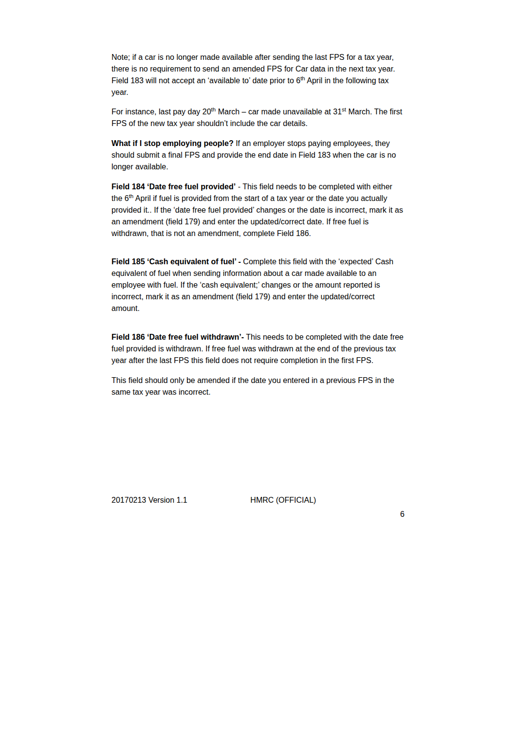Note; if a car is no longer made available after sending the last FPS for a tax year, there is no requirement to send an amended FPS for Car data in the next tax year. Field 183 will not accept an ‘available to’ date prior to 6th April in the following tax year.
For instance, last pay day 20th March – car made unavailable at 31st March. The first FPS of the new tax year shouldn’t include the car details.
What if I stop employing people? If an employer stops paying employees, they should submit a final FPS and provide the end date in Field 183 when the car is no longer available.
Field 184 ‘Date free fuel provided’ - This field needs to be completed with either the 6th April if fuel is provided from the start of a tax year or the date you actually provided it.. If the ‘date free fuel provided’ changes or the date is incorrect, mark it as an amendment (field 179) and enter the updated/correct date. If free fuel is withdrawn, that is not an amendment, complete Field 186.
Field 185 ‘Cash equivalent of fuel’ - Complete this field with the ‘expected’ Cash equivalent of fuel when sending information about a car made available to an employee with fuel. If the ‘cash equivalent;’ changes or the amount reported is incorrect, mark it as an amendment (field 179) and enter the updated/correct amount.
Field 186 ‘Date free fuel withdrawn’- This needs to be completed with the date free fuel provided is withdrawn. If free fuel was withdrawn at the end of the previous tax year after the last FPS this field does not require completion in the first FPS.
This field should only be amended if the date you entered in a previous FPS in the same tax year was incorrect.
20170213 Version 1.1 HMRC (OFFICIAL)
6